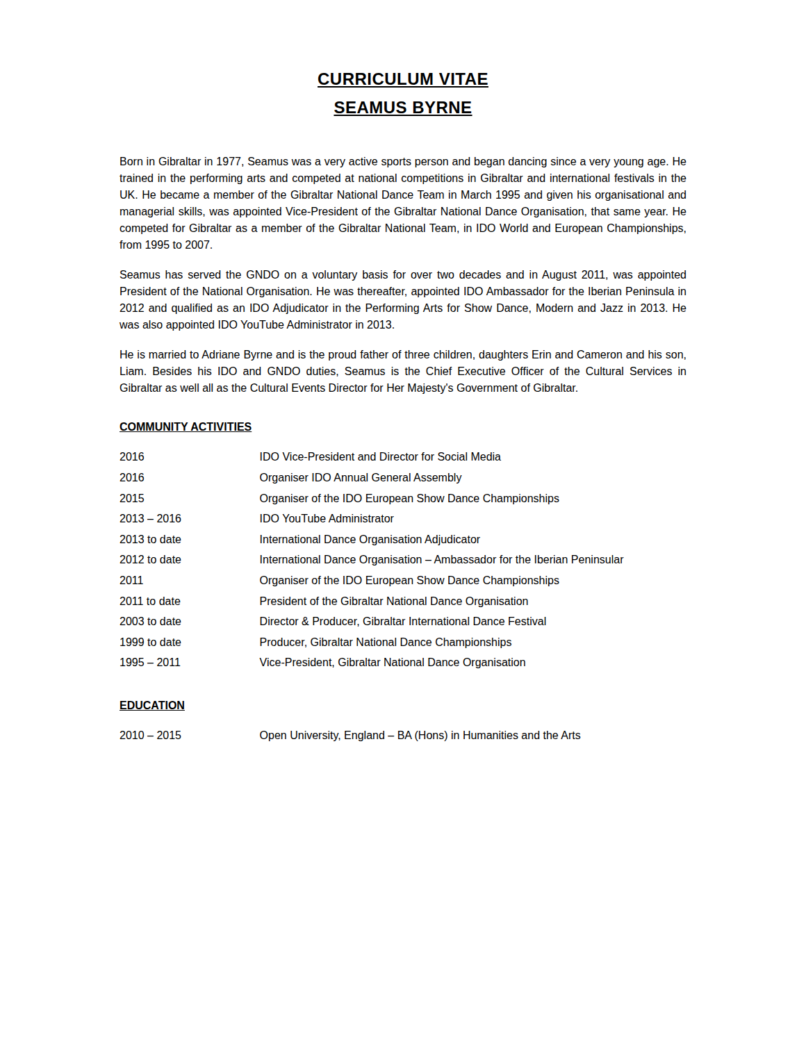CURRICULUM VITAE
SEAMUS BYRNE
Born in Gibraltar in 1977, Seamus was a very active sports person and began dancing since a very young age. He trained in the performing arts and competed at national competitions in Gibraltar and international festivals in the UK. He became a member of the Gibraltar National Dance Team in March 1995 and given his organisational and managerial skills, was appointed Vice-President of the Gibraltar National Dance Organisation, that same year. He competed for Gibraltar as a member of the Gibraltar National Team, in IDO World and European Championships, from 1995 to 2007.
Seamus has served the GNDO on a voluntary basis for over two decades and in August 2011, was appointed President of the National Organisation. He was thereafter, appointed IDO Ambassador for the Iberian Peninsula in 2012 and qualified as an IDO Adjudicator in the Performing Arts for Show Dance, Modern and Jazz in 2013. He was also appointed IDO YouTube Administrator in 2013.
He is married to Adriane Byrne and is the proud father of three children, daughters Erin and Cameron and his son, Liam. Besides his IDO and GNDO duties, Seamus is the Chief Executive Officer of the Cultural Services in Gibraltar as well all as the Cultural Events Director for Her Majesty's Government of Gibraltar.
COMMUNITY ACTIVITIES
| 2016 | IDO Vice-President and Director for Social Media |
| 2016 | Organiser IDO Annual General Assembly |
| 2015 | Organiser of the IDO European Show Dance Championships |
| 2013 – 2016 | IDO YouTube Administrator |
| 2013 to date | International Dance Organisation Adjudicator |
| 2012 to date | International Dance Organisation – Ambassador for the Iberian Peninsular |
| 2011 | Organiser of the IDO European Show Dance Championships |
| 2011 to date | President of the Gibraltar National Dance Organisation |
| 2003 to date | Director & Producer, Gibraltar International Dance Festival |
| 1999 to date | Producer, Gibraltar National Dance Championships |
| 1995 – 2011 | Vice-President, Gibraltar National Dance Organisation |
EDUCATION
| 2010 – 2015 | Open University, England – BA (Hons) in Humanities and the Arts |